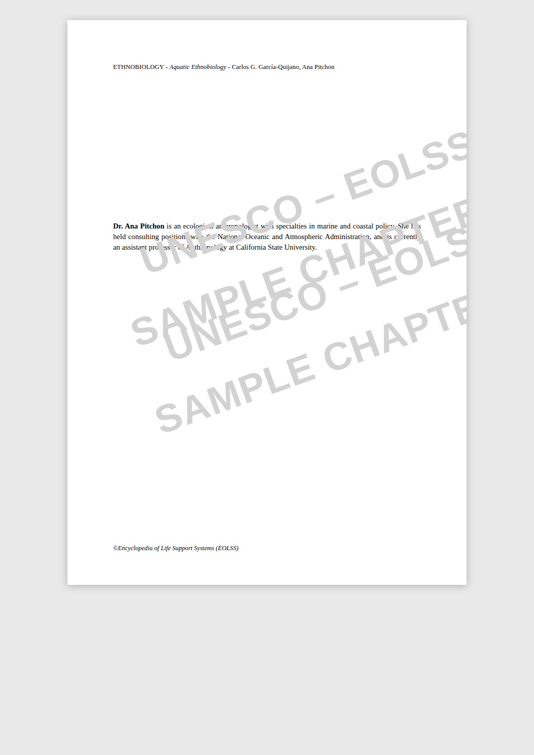ETHNOBIOLOGY - Aquatic Ethnobiology - Carlos G. García-Quijano, Ana Pitchon
Dr. Ana Pitchon is an ecological anthropologist with specialties in marine and coastal policy. She has held consulting positions with the National Oceanic and Atmospheric Administration, and is currently an assistant professor of Anthropology at California State University.
UNESCO – EOLSS SAMPLE CHAPTERS UNESCO – EOLSS SAMPLE CHAPTERS
©Encyclopedia of Life Support Systems (EOLSS)